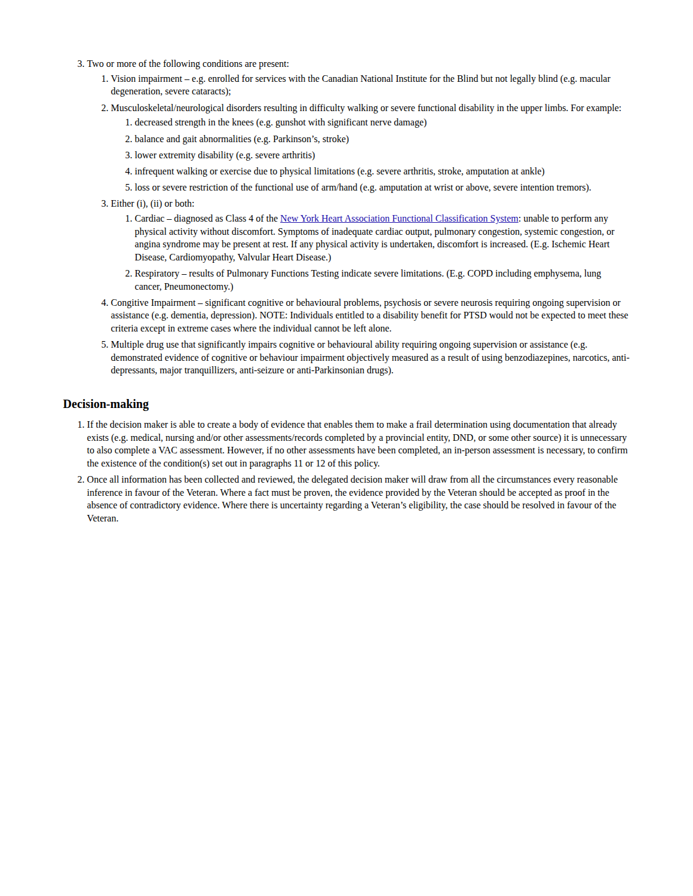Two or more of the following conditions are present:
Vision impairment – e.g. enrolled for services with the Canadian National Institute for the Blind but not legally blind (e.g. macular degeneration, severe cataracts);
Musculoskeletal/neurological disorders resulting in difficulty walking or severe functional disability in the upper limbs. For example:
decreased strength in the knees (e.g. gunshot with significant nerve damage)
balance and gait abnormalities (e.g. Parkinson’s, stroke)
lower extremity disability (e.g. severe arthritis)
infrequent walking or exercise due to physical limitations (e.g. severe arthritis, stroke, amputation at ankle)
loss or severe restriction of the functional use of arm/hand (e.g. amputation at wrist or above, severe intention tremors).
Either (i), (ii) or both:
Cardiac – diagnosed as Class 4 of the New York Heart Association Functional Classification System: unable to perform any physical activity without discomfort. Symptoms of inadequate cardiac output, pulmonary congestion, systemic congestion, or angina syndrome may be present at rest. If any physical activity is undertaken, discomfort is increased. (E.g. Ischemic Heart Disease, Cardiomyopathy, Valvular Heart Disease.)
Respiratory – results of Pulmonary Functions Testing indicate severe limitations. (E.g. COPD including emphysema, lung cancer, Pneumonectomy.)
Congitive Impairment – significant cognitive or behavioural problems, psychosis or severe neurosis requiring ongoing supervision or assistance (e.g. dementia, depression). NOTE: Individuals entitled to a disability benefit for PTSD would not be expected to meet these criteria except in extreme cases where the individual cannot be left alone.
Multiple drug use that significantly impairs cognitive or behavioural ability requiring ongoing supervision or assistance (e.g. demonstrated evidence of cognitive or behaviour impairment objectively measured as a result of using benzodiazepines, narcotics, anti-depressants, major tranquillizers, anti-seizure or anti-Parkinsonian drugs).
Decision-making
If the decision maker is able to create a body of evidence that enables them to make a frail determination using documentation that already exists (e.g. medical, nursing and/or other assessments/records completed by a provincial entity, DND, or some other source) it is unnecessary to also complete a VAC assessment. However, if no other assessments have been completed, an in-person assessment is necessary, to confirm the existence of the condition(s) set out in paragraphs 11 or 12 of this policy.
Once all information has been collected and reviewed, the delegated decision maker will draw from all the circumstances every reasonable inference in favour of the Veteran. Where a fact must be proven, the evidence provided by the Veteran should be accepted as proof in the absence of contradictory evidence. Where there is uncertainty regarding a Veteran’s eligibility, the case should be resolved in favour of the Veteran.